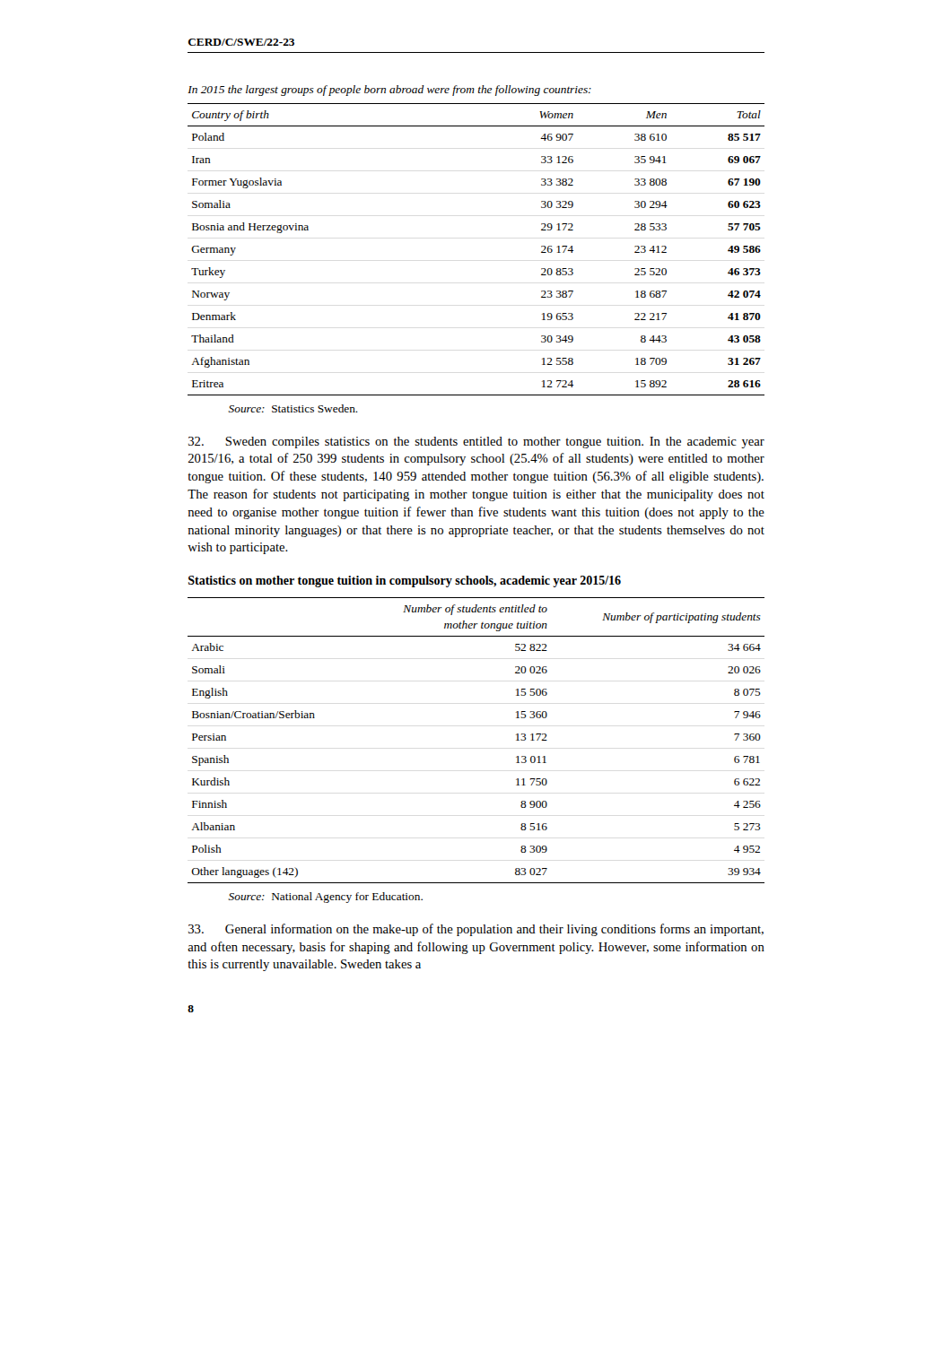CERD/C/SWE/22-23
In 2015 the largest groups of people born abroad were from the following countries:
| Country of birth | Women | Men | Total |
| --- | --- | --- | --- |
| Poland | 46 907 | 38 610 | 85 517 |
| Iran | 33 126 | 35 941 | 69 067 |
| Former Yugoslavia | 33 382 | 33 808 | 67 190 |
| Somalia | 30 329 | 30 294 | 60 623 |
| Bosnia and Herzegovina | 29 172 | 28 533 | 57 705 |
| Germany | 26 174 | 23 412 | 49 586 |
| Turkey | 20 853 | 25 520 | 46 373 |
| Norway | 23 387 | 18 687 | 42 074 |
| Denmark | 19 653 | 22 217 | 41 870 |
| Thailand | 30 349 | 8 443 | 43 058 |
| Afghanistan | 12 558 | 18 709 | 31 267 |
| Eritrea | 12 724 | 15 892 | 28 616 |
Source: Statistics Sweden.
32. Sweden compiles statistics on the students entitled to mother tongue tuition. In the academic year 2015/16, a total of 250 399 students in compulsory school (25.4% of all students) were entitled to mother tongue tuition. Of these students, 140 959 attended mother tongue tuition (56.3% of all eligible students). The reason for students not participating in mother tongue tuition is either that the municipality does not need to organise mother tongue tuition if fewer than five students want this tuition (does not apply to the national minority languages) or that there is no appropriate teacher, or that the students themselves do not wish to participate.
Statistics on mother tongue tuition in compulsory schools, academic year 2015/16
| | Number of students entitled to mother tongue tuition | Number of participating students |
| --- | --- | --- |
| Arabic | 52 822 | 34 664 |
| Somali | 20 026 | 20 026 |
| English | 15 506 | 8 075 |
| Bosnian/Croatian/Serbian | 15 360 | 7 946 |
| Persian | 13 172 | 7 360 |
| Spanish | 13 011 | 6 781 |
| Kurdish | 11 750 | 6 622 |
| Finnish | 8 900 | 4 256 |
| Albanian | 8 516 | 5 273 |
| Polish | 8 309 | 4 952 |
| Other languages (142) | 83 027 | 39 934 |
Source: National Agency for Education.
33. General information on the make-up of the population and their living conditions forms an important, and often necessary, basis for shaping and following up Government policy. However, some information on this is currently unavailable. Sweden takes a
8